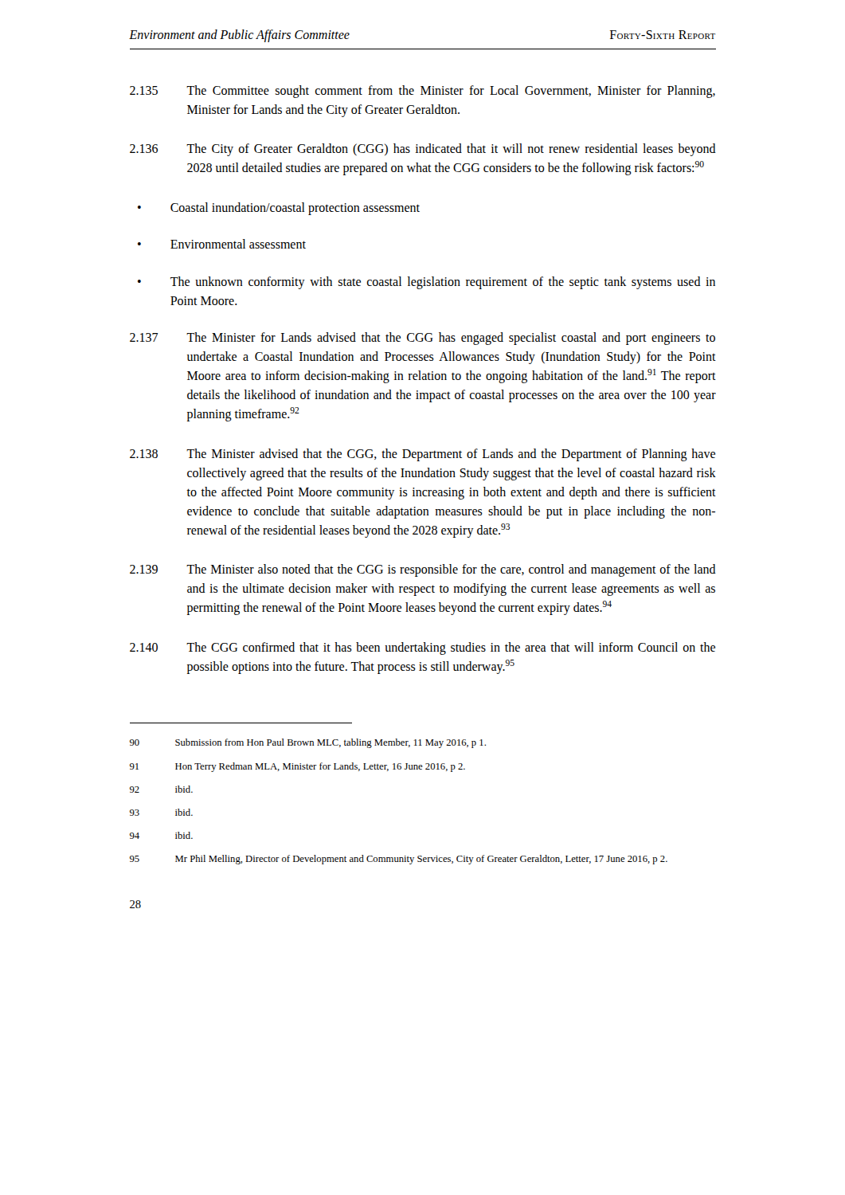Environment and Public Affairs Committee
Forty-Sixth Report
2.135
The Committee sought comment from the Minister for Local Government, Minister for Planning, Minister for Lands and the City of Greater Geraldton.
2.136
The City of Greater Geraldton (CGG) has indicated that it will not renew residential leases beyond 2028 until detailed studies are prepared on what the CGG considers to be the following risk factors:90
Coastal inundation/coastal protection assessment
Environmental assessment
The unknown conformity with state coastal legislation requirement of the septic tank systems used in Point Moore.
2.137
The Minister for Lands advised that the CGG has engaged specialist coastal and port engineers to undertake a Coastal Inundation and Processes Allowances Study (Inundation Study) for the Point Moore area to inform decision-making in relation to the ongoing habitation of the land.91 The report details the likelihood of inundation and the impact of coastal processes on the area over the 100 year planning timeframe.92
2.138
The Minister advised that the CGG, the Department of Lands and the Department of Planning have collectively agreed that the results of the Inundation Study suggest that the level of coastal hazard risk to the affected Point Moore community is increasing in both extent and depth and there is sufficient evidence to conclude that suitable adaptation measures should be put in place including the non-renewal of the residential leases beyond the 2028 expiry date.93
2.139
The Minister also noted that the CGG is responsible for the care, control and management of the land and is the ultimate decision maker with respect to modifying the current lease agreements as well as permitting the renewal of the Point Moore leases beyond the current expiry dates.94
2.140
The CGG confirmed that it has been undertaking studies in the area that will inform Council on the possible options into the future. That process is still underway.95
90
Submission from Hon Paul Brown MLC, tabling Member, 11 May 2016, p 1.
91
Hon Terry Redman MLA, Minister for Lands, Letter, 16 June 2016, p 2.
92
ibid.
93
ibid.
94
ibid.
95
Mr Phil Melling, Director of Development and Community Services, City of Greater Geraldton, Letter, 17 June 2016, p 2.
28